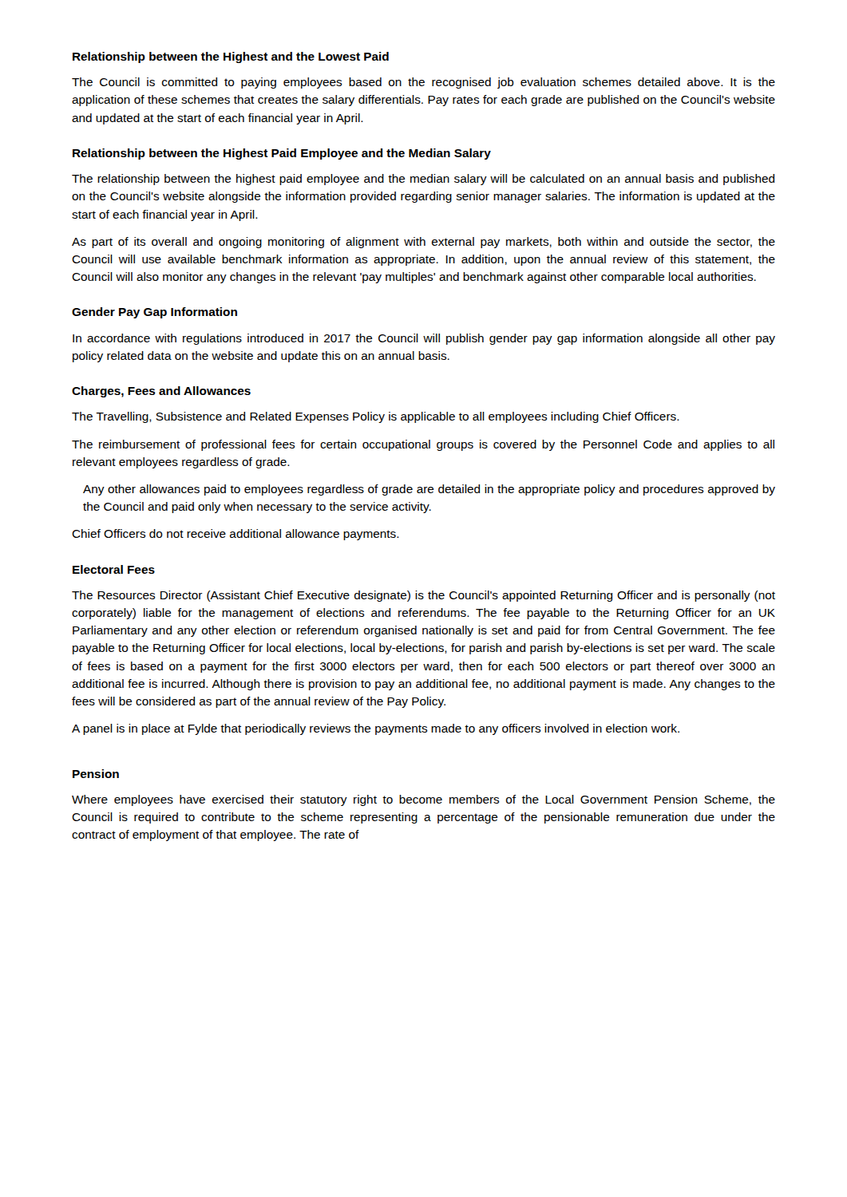Relationship between the Highest and the Lowest Paid
The Council is committed to paying employees based on the recognised job evaluation schemes detailed above. It is the application of these schemes that creates the salary differentials. Pay rates for each grade are published on the Council's website and updated at the start of each financial year in April.
Relationship between the Highest Paid Employee and the Median Salary
The relationship between the highest paid employee and the median salary will be calculated on an annual basis and published on the Council's website alongside the information provided regarding senior manager salaries. The information is updated at the start of each financial year in April.
As part of its overall and ongoing monitoring of alignment with external pay markets, both within and outside the sector, the Council will use available benchmark information as appropriate. In addition, upon the annual review of this statement, the Council will also monitor any changes in the relevant 'pay multiples' and benchmark against other comparable local authorities.
Gender Pay Gap Information
In accordance with regulations introduced in 2017 the Council will publish gender pay gap information alongside all other pay policy related data on the website and update this on an annual basis.
Charges, Fees and Allowances
The Travelling, Subsistence and Related Expenses Policy is applicable to all employees including Chief Officers.
The reimbursement of professional fees for certain occupational groups is covered by the Personnel Code and applies to all relevant employees regardless of grade.
Any other allowances paid to employees regardless of grade are detailed in the appropriate policy and procedures approved by the Council and paid only when necessary to the service activity.
Chief Officers do not receive additional allowance payments.
Electoral Fees
The Resources Director (Assistant Chief Executive designate) is the Council's appointed Returning Officer and is personally (not corporately) liable for the management of elections and referendums. The fee payable to the Returning Officer for an UK Parliamentary and any other election or referendum organised nationally is set and paid for from Central Government. The fee payable to the Returning Officer for local elections, local by-elections, for parish and parish by-elections is set per ward. The scale of fees is based on a payment for the first 3000 electors per ward, then for each 500 electors or part thereof over 3000 an additional fee is incurred. Although there is provision to pay an additional fee, no additional payment is made. Any changes to the fees will be considered as part of the annual review of the Pay Policy.
A panel is in place at Fylde that periodically reviews the payments made to any officers involved in election work.
Pension
Where employees have exercised their statutory right to become members of the Local Government Pension Scheme, the Council is required to contribute to the scheme representing a percentage of the pensionable remuneration due under the contract of employment of that employee. The rate of